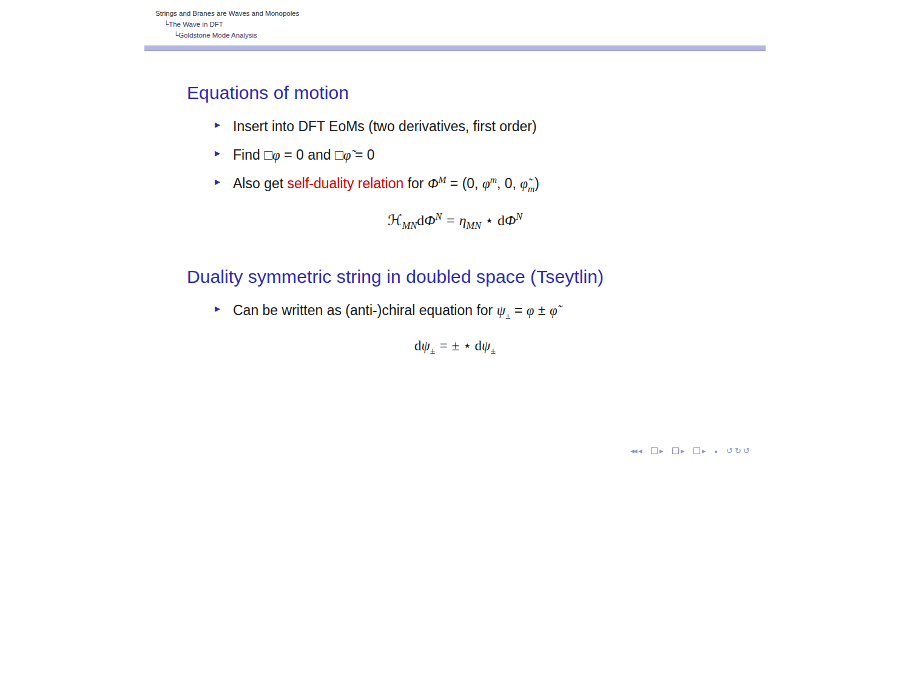Strings and Branes are Waves and Monopoles
└The Wave in DFT
└Goldstone Mode Analysis
Equations of motion
Insert into DFT EoMs (two derivatives, first order)
Find □φ = 0 and □φ̃ = 0
Also get self-duality relation for ΦM = (0, φm, 0, φ̃m)
ℋMNd ΦN = ηMN ⋆ d ΦN
Duality symmetric string in doubled space (Tseytlin)
Can be written as (anti-)chiral equation for ψ± = φ ± φ̃
dψ± = ± ⋆ dψ±